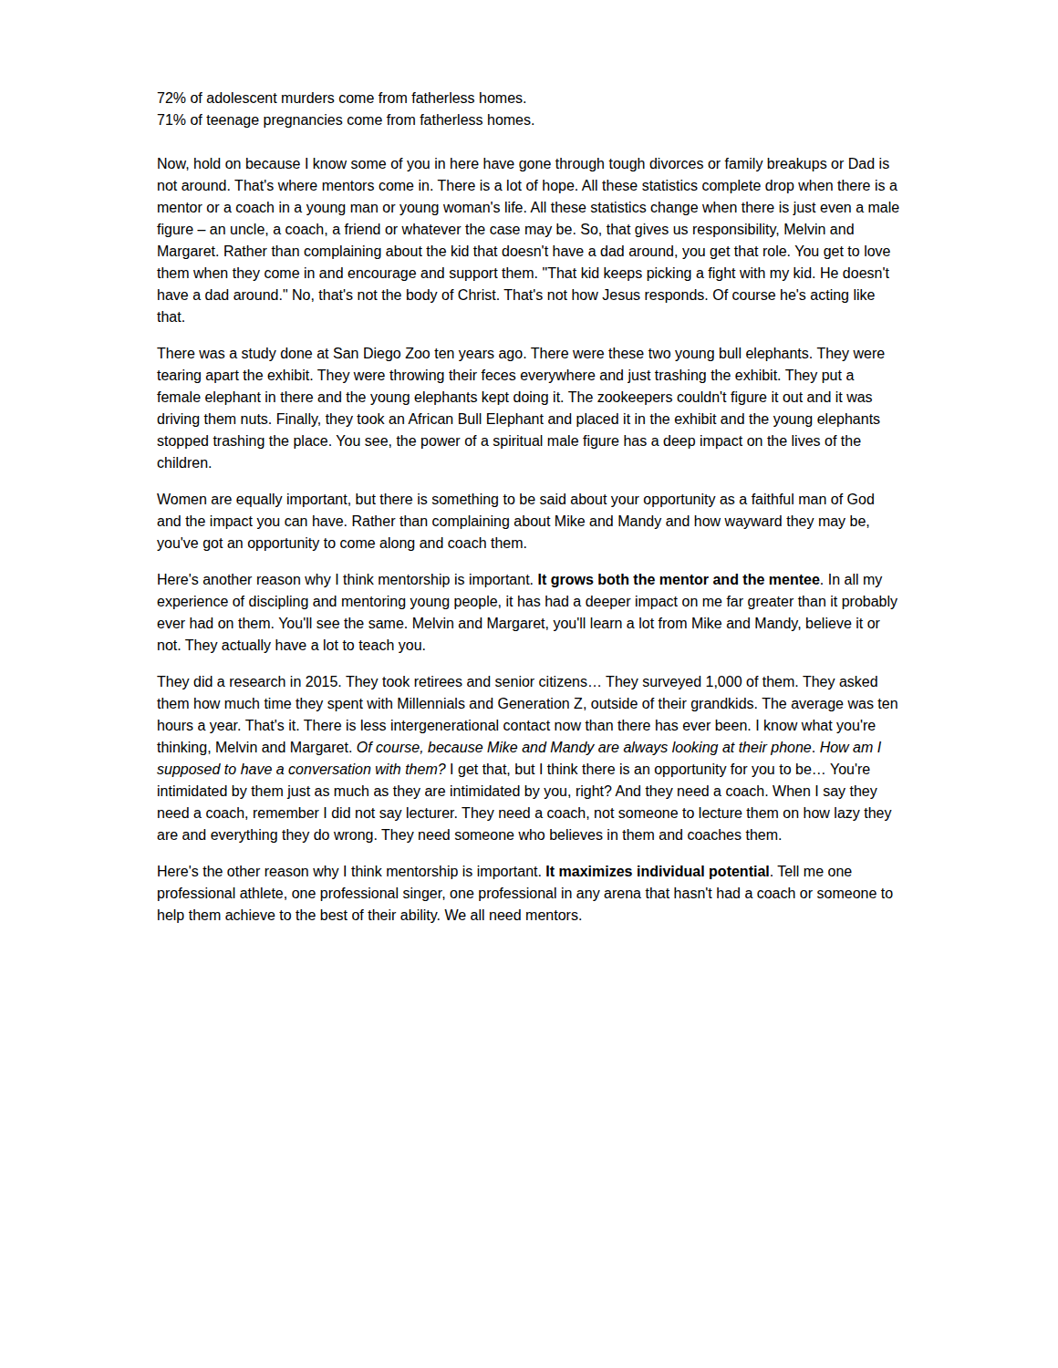72% of adolescent murders come from fatherless homes.
71% of teenage pregnancies come from fatherless homes.
Now, hold on because I know some of you in here have gone through tough divorces or family breakups or Dad is not around. That's where mentors come in. There is a lot of hope. All these statistics complete drop when there is a mentor or a coach in a young man or young woman's life. All these statistics change when there is just even a male figure – an uncle, a coach, a friend or whatever the case may be. So, that gives us responsibility, Melvin and Margaret. Rather than complaining about the kid that doesn't have a dad around, you get that role. You get to love them when they come in and encourage and support them. "That kid keeps picking a fight with my kid. He doesn't have a dad around." No, that's not the body of Christ. That's not how Jesus responds. Of course he's acting like that.
There was a study done at San Diego Zoo ten years ago. There were these two young bull elephants. They were tearing apart the exhibit. They were throwing their feces everywhere and just trashing the exhibit. They put a female elephant in there and the young elephants kept doing it. The zookeepers couldn't figure it out and it was driving them nuts. Finally, they took an African Bull Elephant and placed it in the exhibit and the young elephants stopped trashing the place. You see, the power of a spiritual male figure has a deep impact on the lives of the children.
Women are equally important, but there is something to be said about your opportunity as a faithful man of God and the impact you can have. Rather than complaining about Mike and Mandy and how wayward they may be, you've got an opportunity to come along and coach them.
Here's another reason why I think mentorship is important. It grows both the mentor and the mentee. In all my experience of discipling and mentoring young people, it has had a deeper impact on me far greater than it probably ever had on them. You'll see the same. Melvin and Margaret, you'll learn a lot from Mike and Mandy, believe it or not. They actually have a lot to teach you.
They did a research in 2015. They took retirees and senior citizens… They surveyed 1,000 of them. They asked them how much time they spent with Millennials and Generation Z, outside of their grandkids. The average was ten hours a year. That's it. There is less intergenerational contact now than there has ever been. I know what you're thinking, Melvin and Margaret. Of course, because Mike and Mandy are always looking at their phone. How am I supposed to have a conversation with them? I get that, but I think there is an opportunity for you to be… You're intimidated by them just as much as they are intimidated by you, right? And they need a coach. When I say they need a coach, remember I did not say lecturer. They need a coach, not someone to lecture them on how lazy they are and everything they do wrong. They need someone who believes in them and coaches them.
Here's the other reason why I think mentorship is important. It maximizes individual potential. Tell me one professional athlete, one professional singer, one professional in any arena that hasn't had a coach or someone to help them achieve to the best of their ability. We all need mentors.